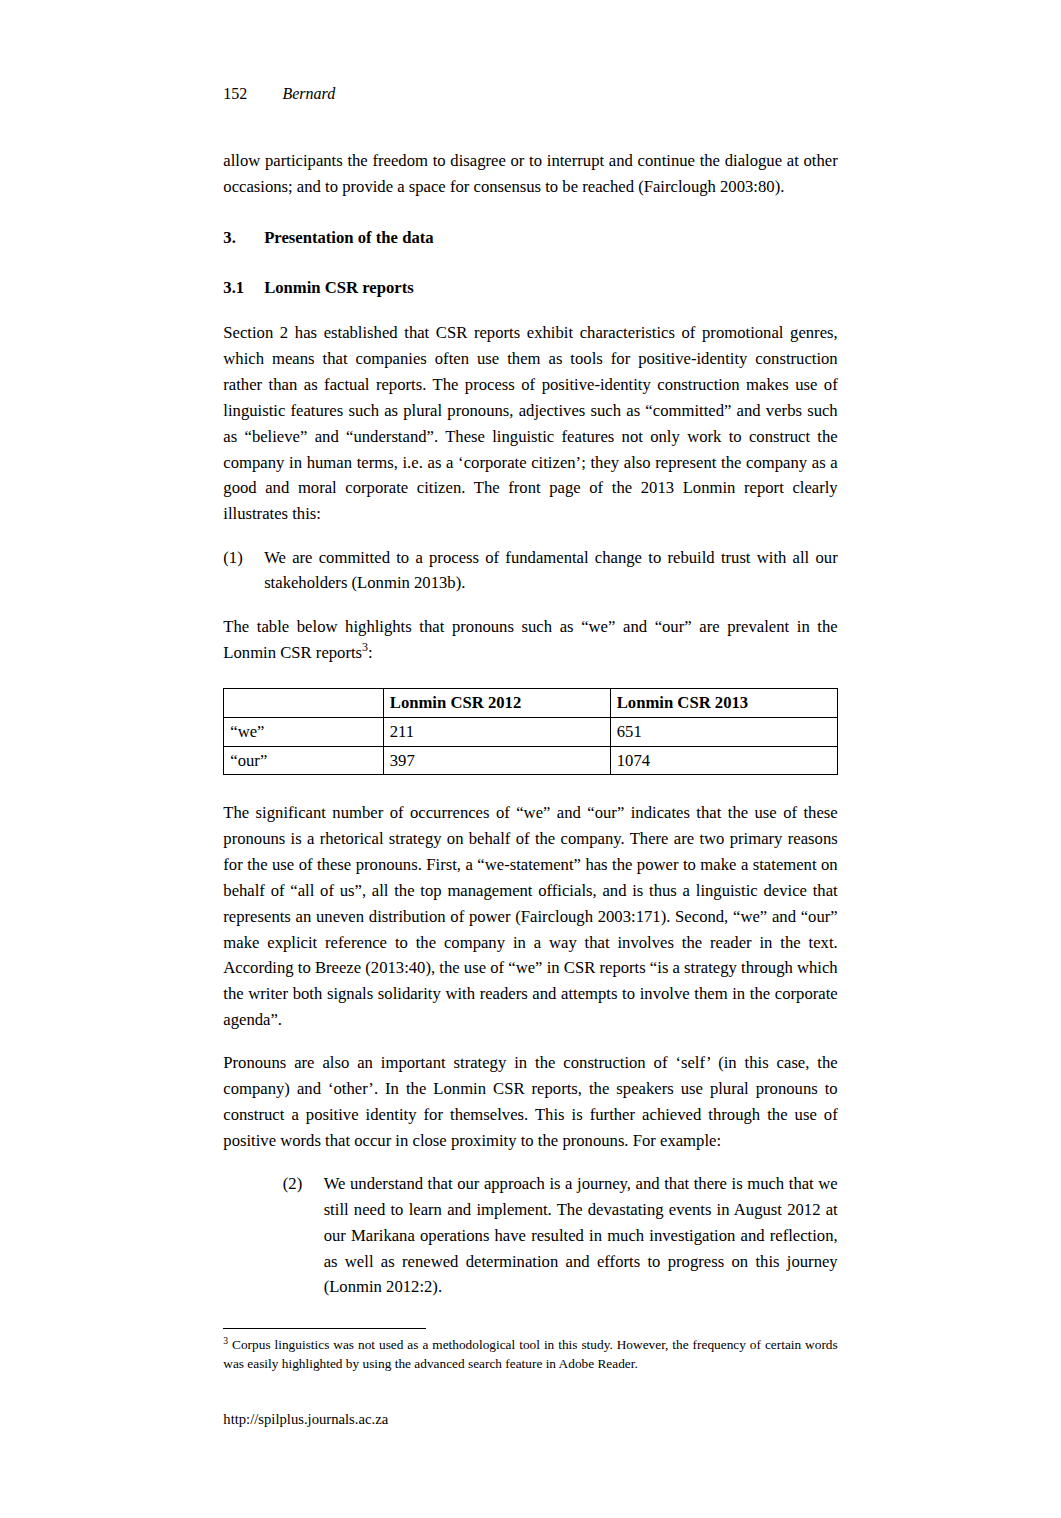152 Bernard
allow participants the freedom to disagree or to interrupt and continue the dialogue at other occasions; and to provide a space for consensus to be reached (Fairclough 2003:80).
3. Presentation of the data
3.1 Lonmin CSR reports
Section 2 has established that CSR reports exhibit characteristics of promotional genres, which means that companies often use them as tools for positive-identity construction rather than as factual reports. The process of positive-identity construction makes use of linguistic features such as plural pronouns, adjectives such as “committed” and verbs such as “believe” and “understand”. These linguistic features not only work to construct the company in human terms, i.e. as a ‘corporate citizen’; they also represent the company as a good and moral corporate citizen. The front page of the 2013 Lonmin report clearly illustrates this:
(1)
We are committed to a process of fundamental change to rebuild trust with all our stakeholders (Lonmin 2013b).
The table below highlights that pronouns such as “we” and “our” are prevalent in the Lonmin CSR reports3:
| | Lonmin CSR 2012 | Lonmin CSR 2013 |
| --- | --- | --- |
| “we” | 211 | 651 |
| “our” | 397 | 1074 |
The significant number of occurrences of “we” and “our” indicates that the use of these pronouns is a rhetorical strategy on behalf of the company. There are two primary reasons for the use of these pronouns. First, a “we-statement” has the power to make a statement on behalf of “all of us”, all the top management officials, and is thus a linguistic device that represents an uneven distribution of power (Fairclough 2003:171). Second, “we” and “our” make explicit reference to the company in a way that involves the reader in the text. According to Breeze (2013:40), the use of “we” in CSR reports “is a strategy through which the writer both signals solidarity with readers and attempts to involve them in the corporate agenda”.
Pronouns are also an important strategy in the construction of ‘self’ (in this case, the company) and ‘other’. In the Lonmin CSR reports, the speakers use plural pronouns to construct a positive identity for themselves. This is further achieved through the use of positive words that occur in close proximity to the pronouns. For example:
(2)
We understand that our approach is a journey, and that there is much that we still need to learn and implement. The devastating events in August 2012 at our Marikana operations have resulted in much investigation and reflection, as well as renewed determination and efforts to progress on this journey (Lonmin 2012:2).
3 Corpus linguistics was not used as a methodological tool in this study. However, the frequency of certain words was easily highlighted by using the advanced search feature in Adobe Reader.
http://spilplus.journals.ac.za